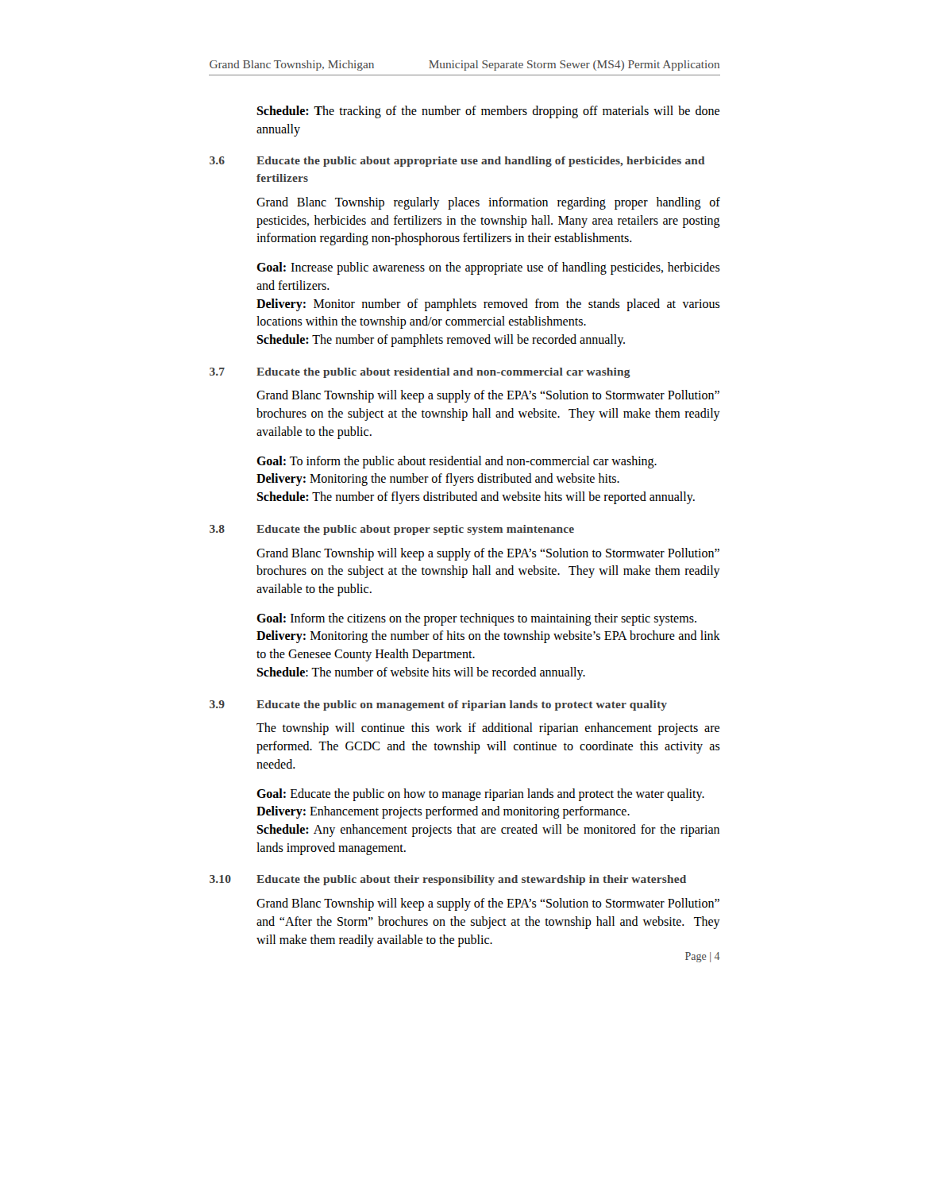Grand Blanc Township, Michigan
Municipal Separate Storm Sewer (MS4) Permit Application
Schedule: The tracking of the number of members dropping off materials will be done annually
3.6
Educate the public about appropriate use and handling of pesticides, herbicides and fertilizers
Grand Blanc Township regularly places information regarding proper handling of pesticides, herbicides and fertilizers in the township hall. Many area retailers are posting information regarding non-phosphorous fertilizers in their establishments.
Goal: Increase public awareness on the appropriate use of handling pesticides, herbicides and fertilizers.
Delivery: Monitor number of pamphlets removed from the stands placed at various locations within the township and/or commercial establishments.
Schedule: The number of pamphlets removed will be recorded annually.
3.7
Educate the public about residential and non-commercial car washing
Grand Blanc Township will keep a supply of the EPA’s “Solution to Stormwater Pollution” brochures on the subject at the township hall and website. They will make them readily available to the public.
Goal: To inform the public about residential and non-commercial car washing.
Delivery: Monitoring the number of flyers distributed and website hits.
Schedule: The number of flyers distributed and website hits will be reported annually.
3.8
Educate the public about proper septic system maintenance
Grand Blanc Township will keep a supply of the EPA’s “Solution to Stormwater Pollution” brochures on the subject at the township hall and website. They will make them readily available to the public.
Goal: Inform the citizens on the proper techniques to maintaining their septic systems.
Delivery: Monitoring the number of hits on the township website’s EPA brochure and link to the Genesee County Health Department.
Schedule: The number of website hits will be recorded annually.
3.9
Educate the public on management of riparian lands to protect water quality
The township will continue this work if additional riparian enhancement projects are performed. The GCDC and the township will continue to coordinate this activity as needed.
Goal: Educate the public on how to manage riparian lands and protect the water quality.
Delivery: Enhancement projects performed and monitoring performance.
Schedule: Any enhancement projects that are created will be monitored for the riparian lands improved management.
3.10
Educate the public about their responsibility and stewardship in their watershed
Grand Blanc Township will keep a supply of the EPA’s “Solution to Stormwater Pollution” and “After the Storm” brochures on the subject at the township hall and website. They will make them readily available to the public.
Page | 4